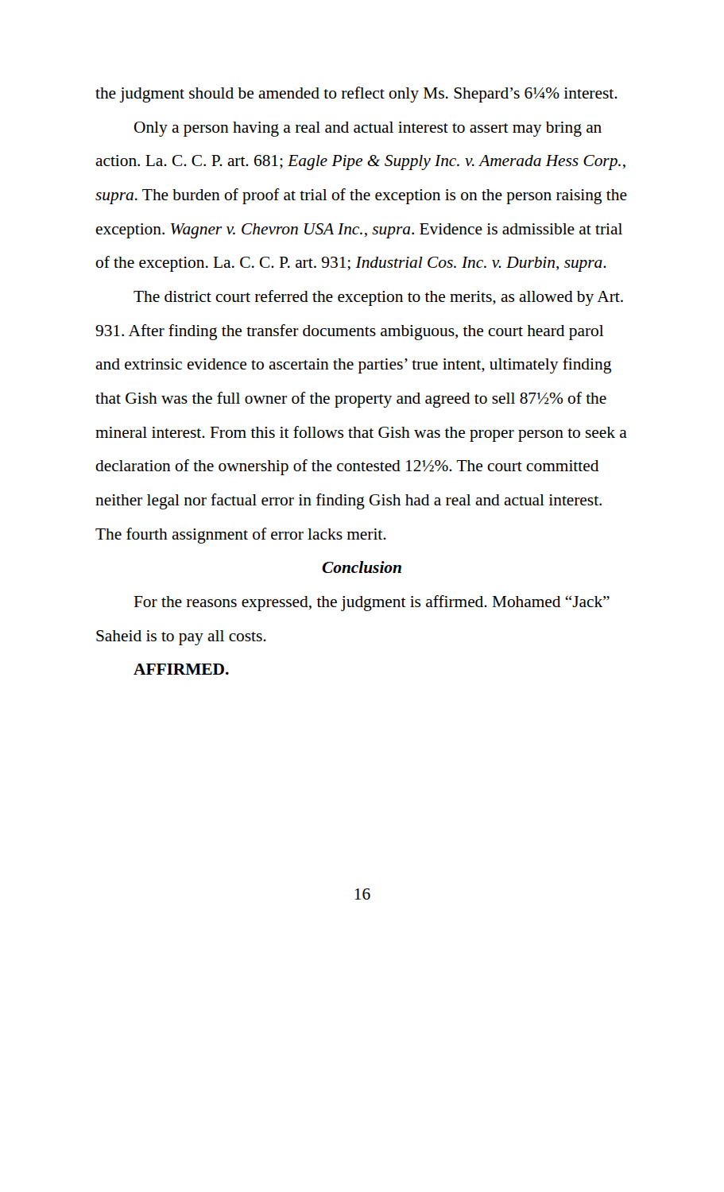the judgment should be amended to reflect only Ms. Shepard’s 6¼% interest.
Only a person having a real and actual interest to assert may bring an action. La. C. C. P. art. 681; Eagle Pipe & Supply Inc. v. Amerada Hess Corp., supra. The burden of proof at trial of the exception is on the person raising the exception. Wagner v. Chevron USA Inc., supra. Evidence is admissible at trial of the exception. La. C. C. P. art. 931; Industrial Cos. Inc. v. Durbin, supra.
The district court referred the exception to the merits, as allowed by Art. 931. After finding the transfer documents ambiguous, the court heard parol and extrinsic evidence to ascertain the parties’ true intent, ultimately finding that Gish was the full owner of the property and agreed to sell 87½% of the mineral interest. From this it follows that Gish was the proper person to seek a declaration of the ownership of the contested 12½%. The court committed neither legal nor factual error in finding Gish had a real and actual interest. The fourth assignment of error lacks merit.
Conclusion
For the reasons expressed, the judgment is affirmed. Mohamed “Jack” Saheid is to pay all costs.
AFFIRMED.
16